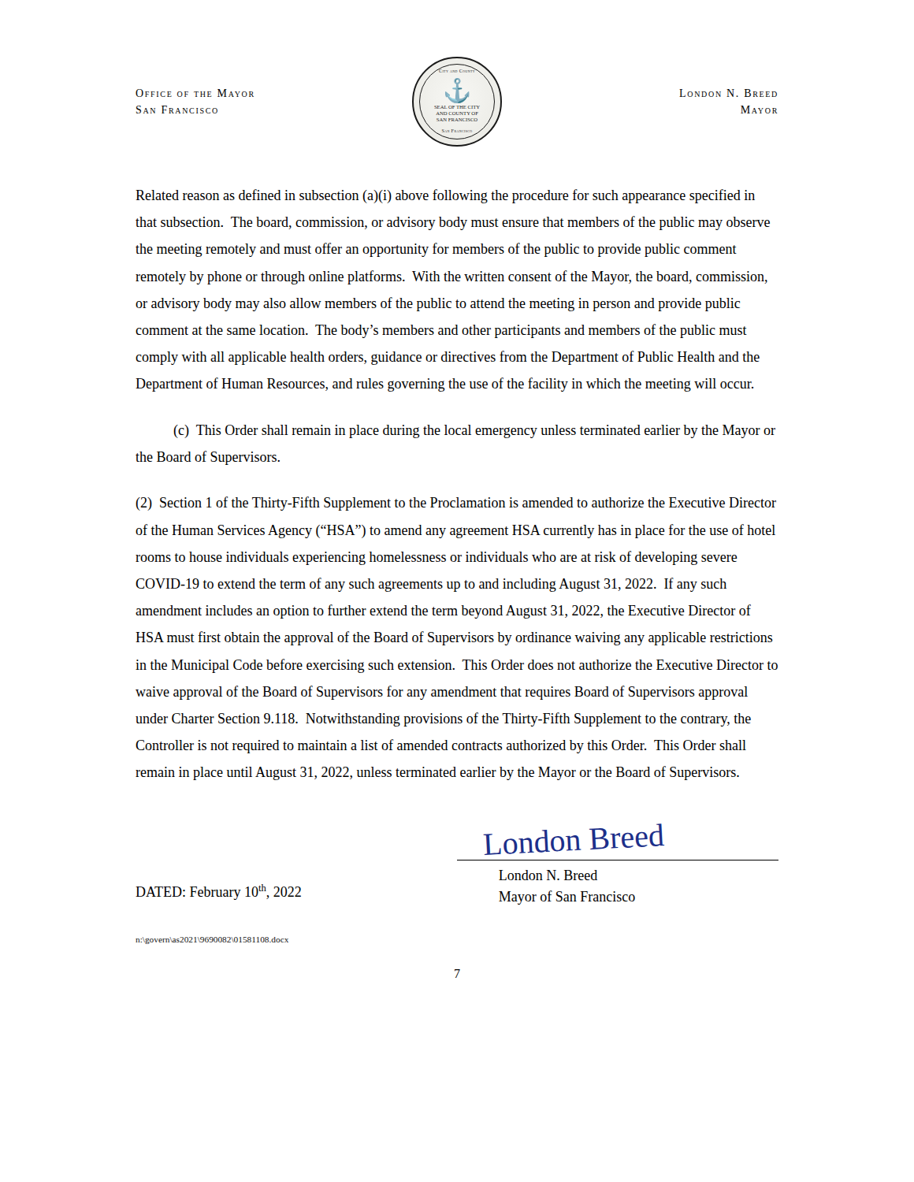Office of the Mayor
San Francisco
City and County
⚓ SEAL OF THE CITY
AND COUNTY OF
SAN FRANCISCO
San Francisco
London N. Breed
Mayor
Related reason as defined in subsection (a)(i) above following the procedure for such appearance specified in that subsection. The board, commission, or advisory body must ensure that members of the public may observe the meeting remotely and must offer an opportunity for members of the public to provide public comment remotely by phone or through online platforms. With the written consent of the Mayor, the board, commission, or advisory body may also allow members of the public to attend the meeting in person and provide public comment at the same location. The body’s members and other participants and members of the public must comply with all applicable health orders, guidance or directives from the Department of Public Health and the Department of Human Resources, and rules governing the use of the facility in which the meeting will occur.
(c) This Order shall remain in place during the local emergency unless terminated earlier by the Mayor or the Board of Supervisors.
(2) Section 1 of the Thirty-Fifth Supplement to the Proclamation is amended to authorize the Executive Director of the Human Services Agency (“HSA”) to amend any agreement HSA currently has in place for the use of hotel rooms to house individuals experiencing homelessness or individuals who are at risk of developing severe COVID-19 to extend the term of any such agreements up to and including August 31, 2022. If any such amendment includes an option to further extend the term beyond August 31, 2022, the Executive Director of HSA must first obtain the approval of the Board of Supervisors by ordinance waiving any applicable restrictions in the Municipal Code before exercising such extension. This Order does not authorize the Executive Director to waive approval of the Board of Supervisors for any amendment that requires Board of Supervisors approval under Charter Section 9.118. Notwithstanding provisions of the Thirty-Fifth Supplement to the contrary, the Controller is not required to maintain a list of amended contracts authorized by this Order. This Order shall remain in place until August 31, 2022, unless terminated earlier by the Mayor or the Board of Supervisors.
DATED: February 10th, 2022
London Breed
London N. Breed
Mayor of San Francisco
n:\govern\as2021\9690082\01581108.docx
7